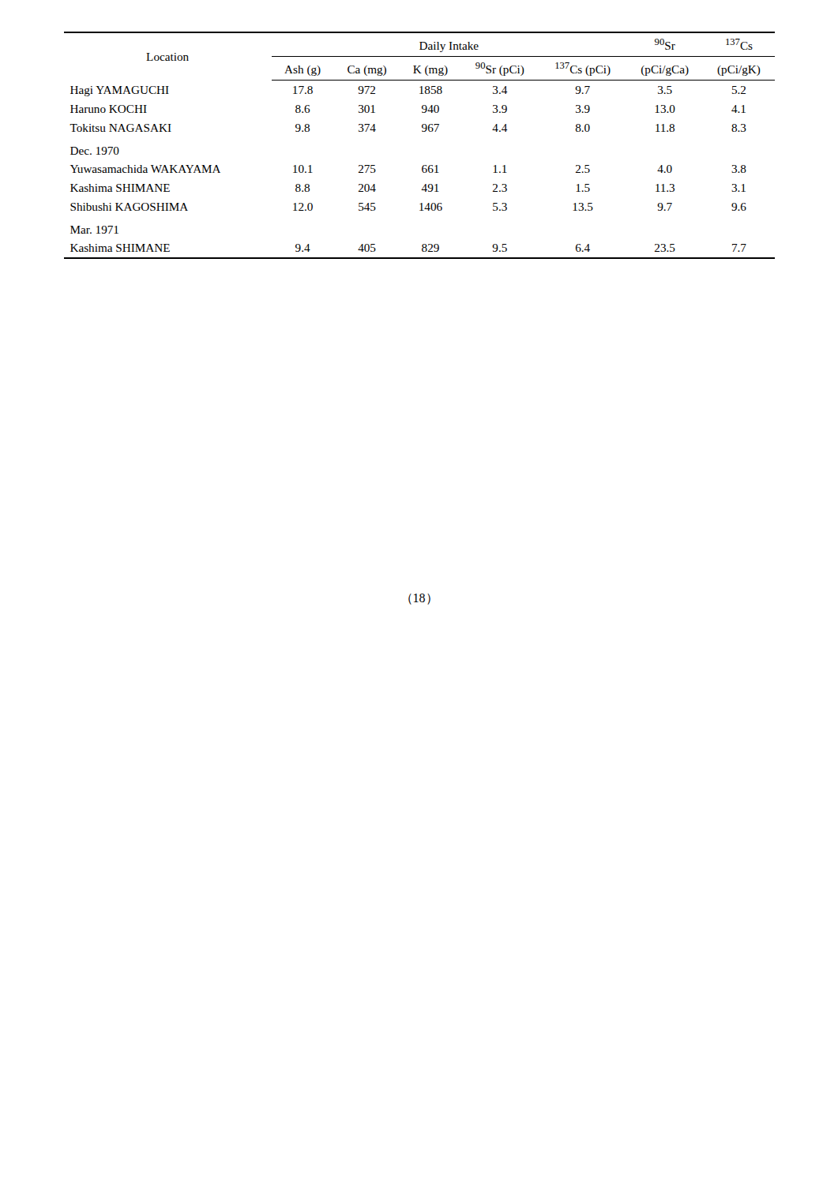| Location | Daily Intake | 90 Sr | 137 Cs |
| --- | --- | --- | --- |
| Ash (g) | Ca (mg) | K (mg) | 90 Sr (pCi) | 137 Cs (pCi) | (pCi/gCa) | (pCi/gK) |
| Hagi YAMAGUCHI | 17.8 | 972 | 1858 | 3.4 | 9.7 | 3.5 | 5.2 |
| Haruno KOCHI | 8.6 | 301 | 940 | 3.9 | 3.9 | 13.0 | 4.1 |
| Tokitsu NAGASAKI | 9.8 | 374 | 967 | 4.4 | 8.0 | 11.8 | 8.3 |
| Dec. 1970 |
| Yuwasamachida WAKAYAMA | 10.1 | 275 | 661 | 1.1 | 2.5 | 4.0 | 3.8 |
| Kashima SHIMANE | 8.8 | 204 | 491 | 2.3 | 1.5 | 11.3 | 3.1 |
| Shibushi KAGOSHIMA | 12.0 | 545 | 1406 | 5.3 | 13.5 | 9.7 | 9.6 |
| Mar. 1971 |
| Kashima SHIMANE | 9.4 | 405 | 829 | 9.5 | 6.4 | 23.5 | 7.7 |
（18）